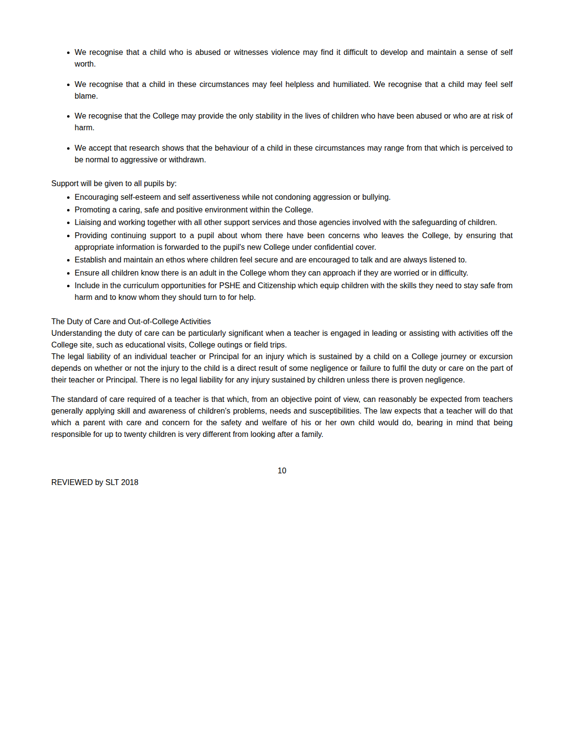We recognise that a child who is abused or witnesses violence may find it difficult to develop and maintain a sense of self worth.
We recognise that a child in these circumstances may feel helpless and humiliated. We recognise that a child may feel self blame.
We recognise that the College may provide the only stability in the lives of children who have been abused or who are at risk of harm.
We accept that research shows that the behaviour of a child in these circumstances may range from that which is perceived to be normal to aggressive or withdrawn.
Support will be given to all pupils by:
Encouraging self-esteem and self assertiveness while not condoning aggression or bullying.
Promoting a caring, safe and positive environment within the College.
Liaising and working together with all other support services and those agencies involved with the safeguarding of children.
Providing continuing support to a pupil about whom there have been concerns who leaves the College, by ensuring that appropriate information is forwarded to the pupil's new College under confidential cover.
Establish and maintain an ethos where children feel secure and are encouraged to talk and are always listened to.
Ensure all children know there is an adult in the College whom they can approach if they are worried or in difficulty.
Include in the curriculum opportunities for PSHE and Citizenship which equip children with the skills they need to stay safe from harm and to know whom they should turn to for help.
The Duty of Care and Out-of-College Activities
Understanding the duty of care can be particularly significant when a teacher is engaged in leading or assisting with activities off the College site, such as educational visits, College outings or field trips.
The legal liability of an individual teacher or Principal for an injury which is sustained by a child on a College journey or excursion depends on whether or not the injury to the child is a direct result of some negligence or failure to fulfil the duty or care on the part of their teacher or Principal. There is no legal liability for any injury sustained by children unless there is proven negligence.
The standard of care required of a teacher is that which, from an objective point of view, can reasonably be expected from teachers generally applying skill and awareness of children's problems, needs and susceptibilities. The law expects that a teacher will do that which a parent with care and concern for the safety and welfare of his or her own child would do, bearing in mind that being responsible for up to twenty children is very different from looking after a family.
10
REVIEWED by SLT 2018